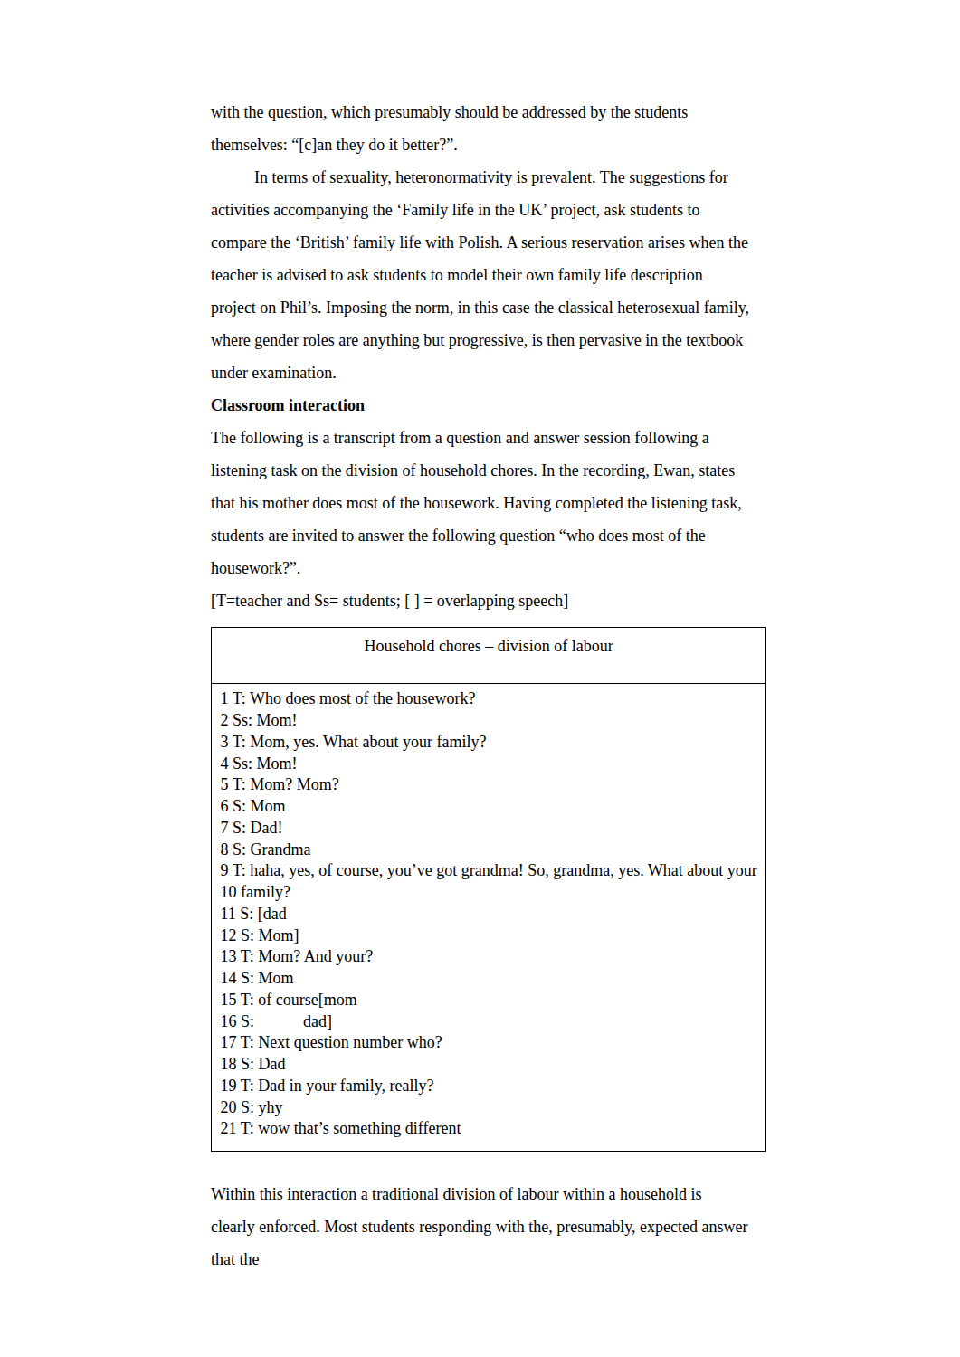with the question, which presumably should be addressed by the students themselves: “[c]an they do it better?”.
In terms of sexuality, heteronormativity is prevalent. The suggestions for activities accompanying the ‘Family life in the UK’ project, ask students to compare the ‘British’ family life with Polish. A serious reservation arises when the teacher is advised to ask students to model their own family life description project on Phil’s. Imposing the norm, in this case the classical heterosexual family, where gender roles are anything but progressive, is then pervasive in the textbook under examination.
Classroom interaction
The following is a transcript from a question and answer session following a listening task on the division of household chores. In the recording, Ewan, states that his mother does most of the housework. Having completed the listening task, students are invited to answer the following question “who does most of the housework?”.
[T=teacher and Ss= students; [ ] = overlapping speech]
| Household chores – division of labour |
| 1 T: Who does most of the housework? 2 Ss: Mom! 3 T: Mom, yes. What about your family? 4 Ss: Mom! 5 T: Mom? Mom? 6 S: Mom 7 S: Dad! 8 S: Grandma 9 T: haha, yes, of course, you’ve got grandma! So, grandma, yes. What about your 10 family? 11 S: [dad 12 S: Mom] 13 T: Mom? And your? 14 S: Mom 15 T: of course[mom 16 S: dad] 17 T: Next question number who? 18 S: Dad 19 T: Dad in your family, really? 20 S: yhy 21 T: wow that’s something different |
Within this interaction a traditional division of labour within a household is clearly enforced. Most students responding with the, presumably, expected answer that the